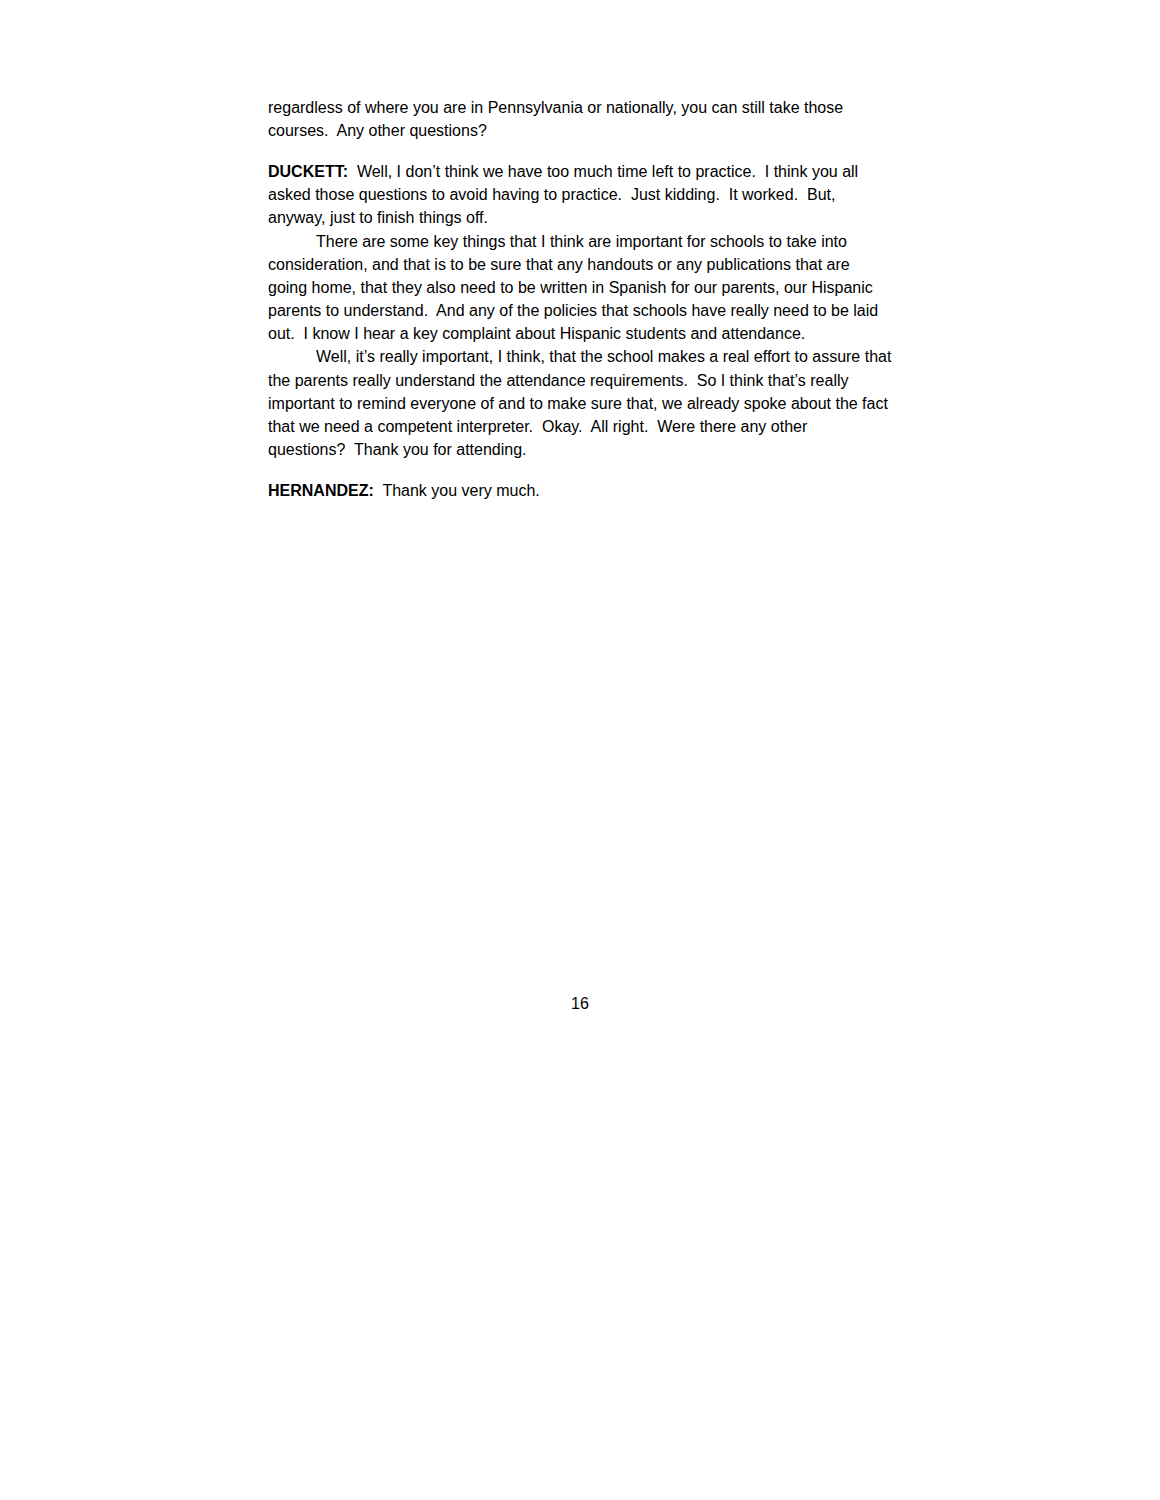regardless of where you are in Pennsylvania or nationally, you can still take those courses. Any other questions?
DUCKETT: Well, I don’t think we have too much time left to practice. I think you all asked those questions to avoid having to practice. Just kidding. It worked. But, anyway, just to finish things off.
There are some key things that I think are important for schools to take into consideration, and that is to be sure that any handouts or any publications that are going home, that they also need to be written in Spanish for our parents, our Hispanic parents to understand. And any of the policies that schools have really need to be laid out. I know I hear a key complaint about Hispanic students and attendance.
Well, it’s really important, I think, that the school makes a real effort to assure that the parents really understand the attendance requirements. So I think that’s really important to remind everyone of and to make sure that, we already spoke about the fact that we need a competent interpreter. Okay. All right. Were there any other questions? Thank you for attending.
HERNANDEZ: Thank you very much.
16